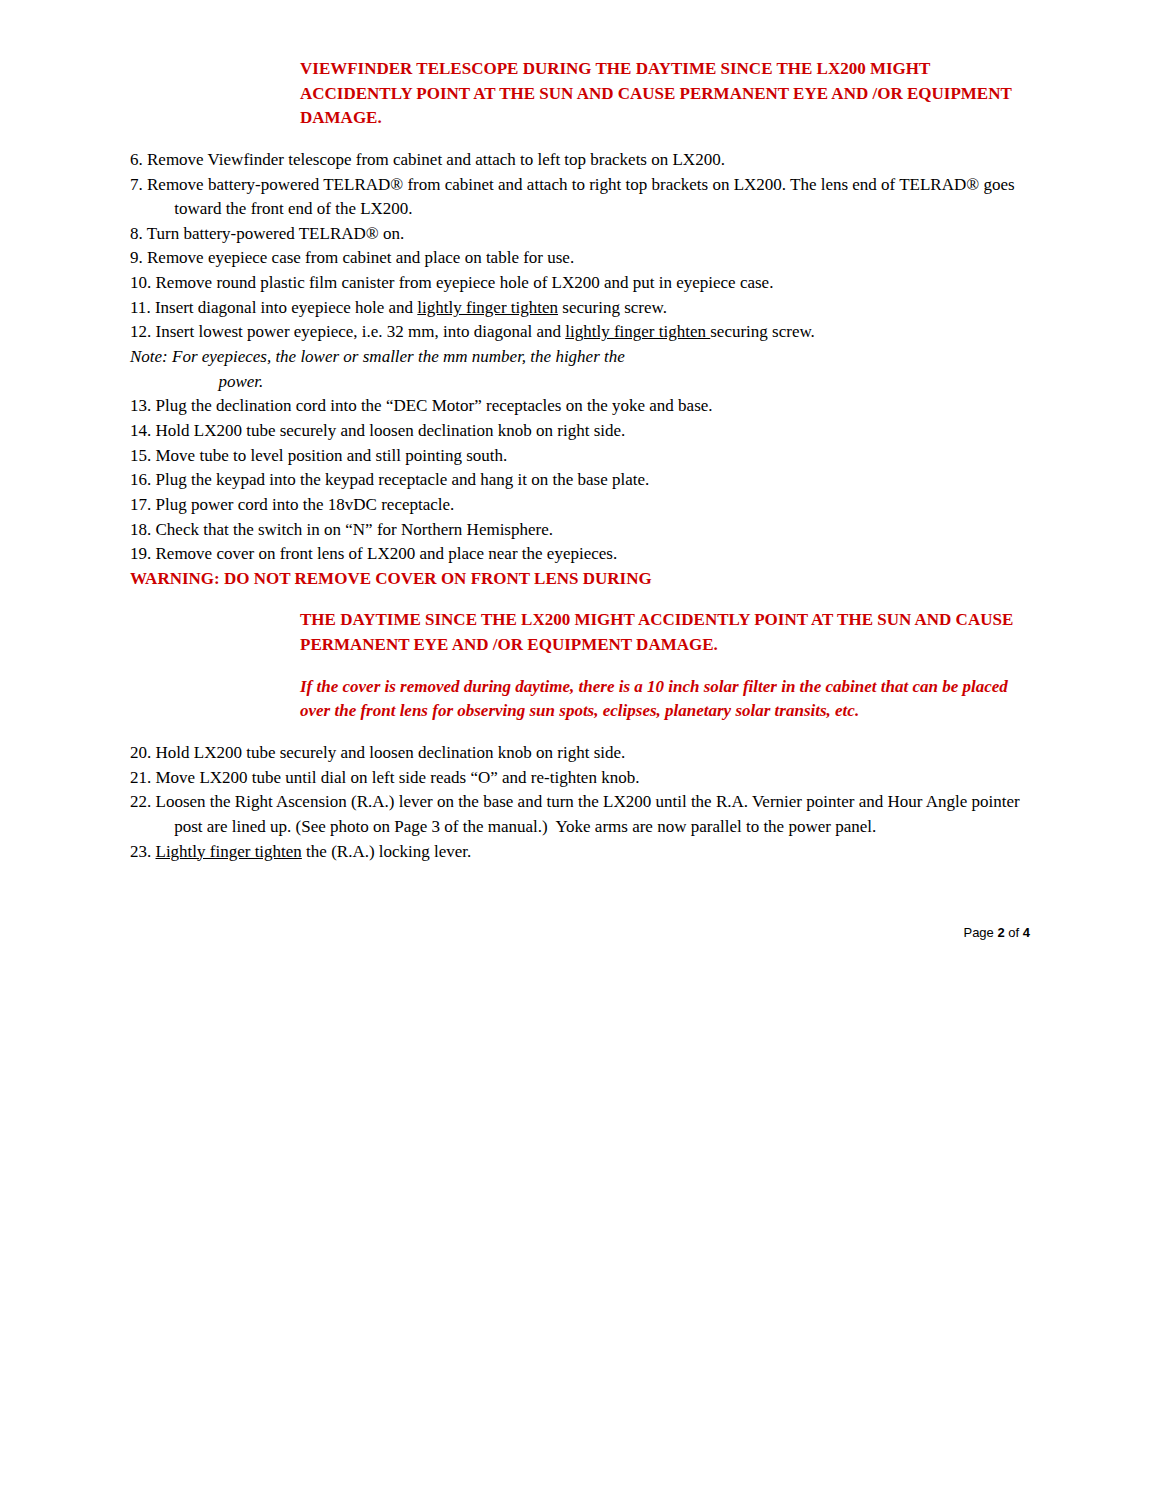VIEWFINDER TELESCOPE DURING THE DAYTIME SINCE THE LX200 MIGHT ACCIDENTLY POINT AT THE SUN AND CAUSE PERMANENT EYE AND /OR EQUIPMENT DAMAGE.
Remove Viewfinder telescope from cabinet and attach to left top brackets on LX200.
Remove battery-powered TELRAD® from cabinet and attach to right top brackets on LX200. The lens end of TELRAD® goes toward the front end of the LX200.
Turn battery-powered TELRAD® on.
Remove eyepiece case from cabinet and place on table for use.
Remove round plastic film canister from eyepiece hole of LX200 and put in eyepiece case.
Insert diagonal into eyepiece hole and lightly finger tighten securing screw.
Insert lowest power eyepiece, i.e. 32 mm, into diagonal and lightly finger tighten securing screw.
Note: For eyepieces, the lower or smaller the mm number, the higher the power.
Plug the declination cord into the “DEC Motor” receptacles on the yoke and base.
Hold LX200 tube securely and loosen declination knob on right side.
Move tube to level position and still pointing south.
Plug the keypad into the keypad receptacle and hang it on the base plate.
Plug power cord into the 18vDC receptacle.
Check that the switch in on “N” for Northern Hemisphere.
Remove cover on front lens of LX200 and place near the eyepieces.
WARNING: DO NOT REMOVE COVER ON FRONT LENS DURING
THE DAYTIME SINCE THE LX200 MIGHT ACCIDENTLY POINT AT THE SUN AND CAUSE PERMANENT EYE AND /OR EQUIPMENT DAMAGE.
If the cover is removed during daytime, there is a 10 inch solar filter in the cabinet that can be placed over the front lens for observing sun spots, eclipses, planetary solar transits, etc.
Hold LX200 tube securely and loosen declination knob on right side.
Move LX200 tube until dial on left side reads “O” and re-tighten knob.
Loosen the Right Ascension (R.A.) lever on the base and turn the LX200 until the R.A. Vernier pointer and Hour Angle pointer post are lined up. (See photo on Page 3 of the manual.) Yoke arms are now parallel to the power panel.
Lightly finger tighten the (R.A.) locking lever.
Page 2 of 4